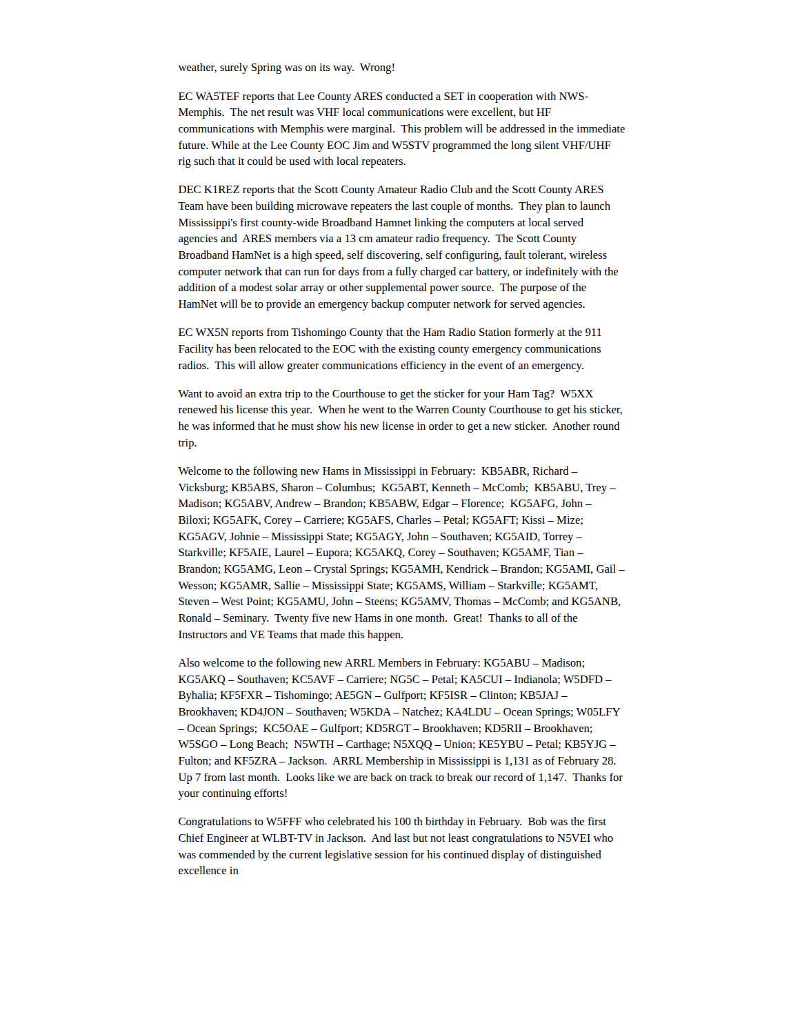weather, surely Spring was on its way. Wrong!
EC WA5TEF reports that Lee County ARES conducted a SET in cooperation with NWS-Memphis. The net result was VHF local communications were excellent, but HF communications with Memphis were marginal. This problem will be addressed in the immediate future. While at the Lee County EOC Jim and W5STV programmed the long silent VHF/UHF rig such that it could be used with local repeaters.
DEC K1REZ reports that the Scott County Amateur Radio Club and the Scott County ARES Team have been building microwave repeaters the last couple of months. They plan to launch Mississippi's first county-wide Broadband Hamnet linking the computers at local served agencies and ARES members via a 13 cm amateur radio frequency. The Scott County Broadband HamNet is a high speed, self discovering, self configuring, fault tolerant, wireless computer network that can run for days from a fully charged car battery, or indefinitely with the addition of a modest solar array or other supplemental power source. The purpose of the HamNet will be to provide an emergency backup computer network for served agencies.
EC WX5N reports from Tishomingo County that the Ham Radio Station formerly at the 911 Facility has been relocated to the EOC with the existing county emergency communications radios. This will allow greater communications efficiency in the event of an emergency.
Want to avoid an extra trip to the Courthouse to get the sticker for your Ham Tag? W5XX renewed his license this year. When he went to the Warren County Courthouse to get his sticker, he was informed that he must show his new license in order to get a new sticker. Another round trip.
Welcome to the following new Hams in Mississippi in February: KB5ABR, Richard – Vicksburg; KB5ABS, Sharon – Columbus; KG5ABT, Kenneth – McComb; KB5ABU, Trey – Madison; KG5ABV, Andrew – Brandon; KB5ABW, Edgar – Florence; KG5AFG, John – Biloxi; KG5AFK, Corey – Carriere; KG5AFS, Charles – Petal; KG5AFT; Kissi – Mize; KG5AGV, Johnie – Mississippi State; KG5AGY, John – Southaven; KG5AID, Torrey – Starkville; KF5AIE, Laurel – Eupora; KG5AKQ, Corey – Southaven; KG5AMF, Tian – Brandon; KG5AMG, Leon – Crystal Springs; KG5AMH, Kendrick – Brandon; KG5AMI, Gail – Wesson; KG5AMR, Sallie – Mississippi State; KG5AMS, William – Starkville; KG5AMT, Steven – West Point; KG5AMU, John – Steens; KG5AMV, Thomas – McComb; and KG5ANB, Ronald – Seminary. Twenty five new Hams in one month. Great! Thanks to all of the Instructors and VE Teams that made this happen.
Also welcome to the following new ARRL Members in February: KG5ABU – Madison; KG5AKQ – Southaven; KC5AVF – Carriere; NG5C – Petal; KA5CUI – Indianola; W5DFD – Byhalia; KF5FXR – Tishomingo; AE5GN – Gulfport; KF5ISR – Clinton; KB5JAJ – Brookhaven; KD4JON – Southaven; W5KDA – Natchez; KA4LDU – Ocean Springs; W05LFY – Ocean Springs; KC5OAE – Gulfport; KD5RGT – Brookhaven; KD5RII – Brookhaven; W5SGO – Long Beach; N5WTH – Carthage; N5XQQ – Union; KE5YBU – Petal; KB5YJG – Fulton; and KF5ZRA – Jackson. ARRL Membership in Mississippi is 1,131 as of February 28. Up 7 from last month. Looks like we are back on track to break our record of 1,147. Thanks for your continuing efforts!
Congratulations to W5FFF who celebrated his 100 th birthday in February. Bob was the first Chief Engineer at WLBT-TV in Jackson. And last but not least congratulations to N5VEI who was commended by the current legislative session for his continued display of distinguished excellence in